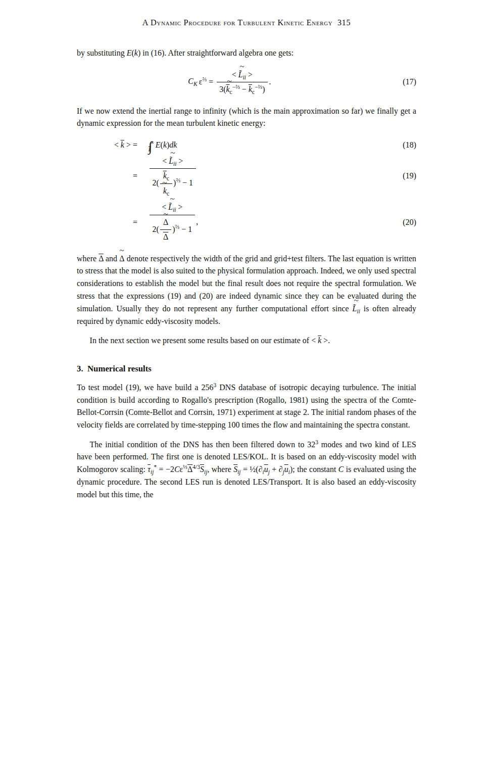A Dynamic Procedure for Turbulent Kinetic Energy 315
by substituting E(k) in (16). After straightforward algebra one gets:
CK ε⅔ = < L̃ii > 3(kc−⅔ − kc−⅔) .
(17)
If we now extend the inertial range to infinity (which is the main approximation so far) we finally get a dynamic expression for the mean turbulent kinetic energy:
< k > =
∫∞k E(k)dk
(18)
=
< L̃ii > 2(kc kc)⅔ − 1
(19)
=
< L̃ii > 2(ΔΔ)⅔ − 1 ,
(20)
where Δ and Δ denote respectively the width of the grid and grid+test filters. The last equation is written to stress that the model is also suited to the physical formulation approach. Indeed, we only used spectral considerations to establish the model but the final result does not require the spectral formulation. We stress that the expressions (19) and (20) are indeed dynamic since they can be evaluated during the simulation. Usually they do not represent any further computational effort since L̃ii is often already required by dynamic eddy-viscosity models.
In the next section we present some results based on our estimate of < k >.
3. Numerical results
To test model (19), we have build a 2563 DNS database of isotropic decaying turbulence. The initial condition is build according to Rogallo's prescription (Rogallo, 1981) using the spectra of the Comte-Bellot-Corrsin (Comte-Bellot and Corrsin, 1971) experiment at stage 2. The initial random phases of the velocity fields are correlated by time-stepping 100 times the flow and maintaining the spectra constant.
The initial condition of the DNS has then been filtered down to 323 modes and two kind of LES have been performed. The first one is denoted LES/KOL. It is based on an eddy-viscosity model with Kolmogorov scaling: τij* = −2Cε⅓Δ4/3Sij, where Sij = ½(∂iuj + ∂jui); the constant C is evaluated using the dynamic procedure. The second LES run is denoted LES/Transport. It is also based an eddy-viscosity model but this time, the